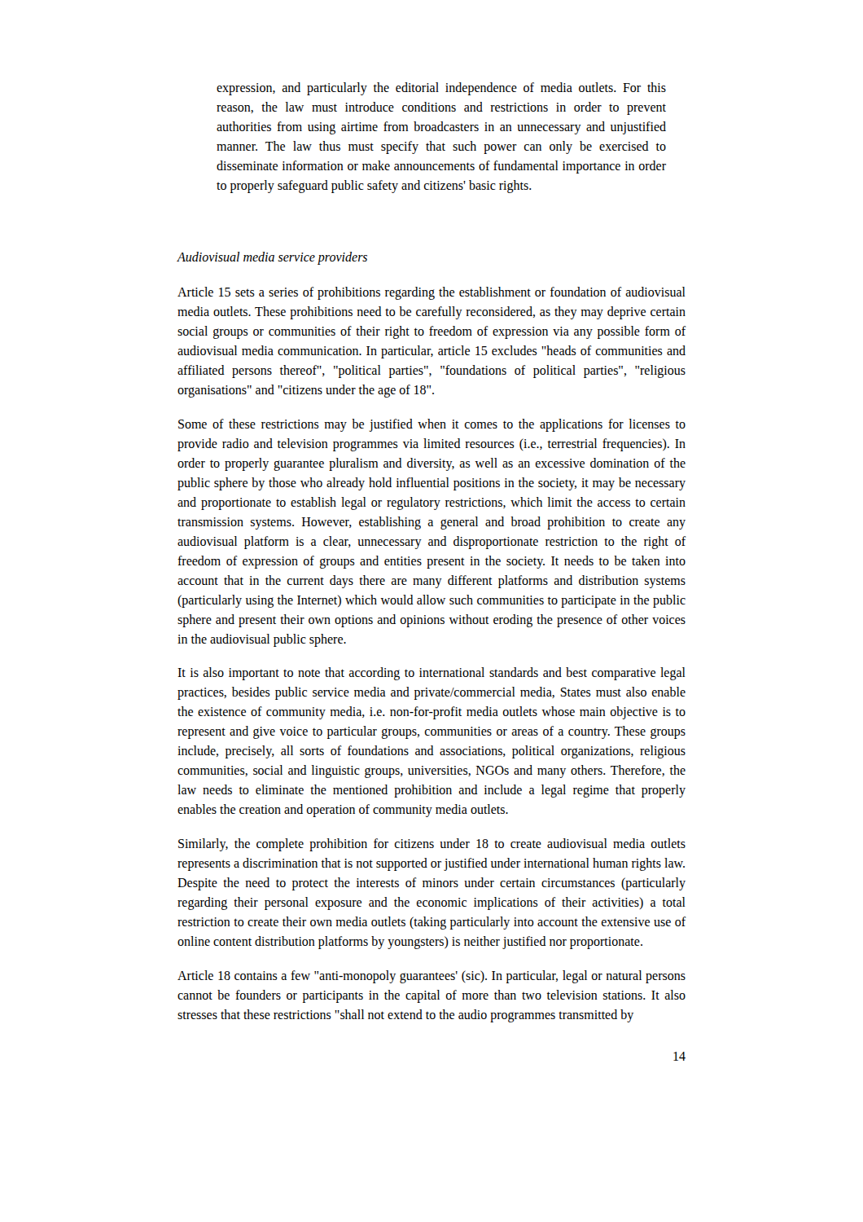expression, and particularly the editorial independence of media outlets. For this reason, the law must introduce conditions and restrictions in order to prevent authorities from using airtime from broadcasters in an unnecessary and unjustified manner. The law thus must specify that such power can only be exercised to disseminate information or make announcements of fundamental importance in order to properly safeguard public safety and citizens' basic rights.
Audiovisual media service providers
Article 15 sets a series of prohibitions regarding the establishment or foundation of audiovisual media outlets. These prohibitions need to be carefully reconsidered, as they may deprive certain social groups or communities of their right to freedom of expression via any possible form of audiovisual media communication. In particular, article 15 excludes "heads of communities and affiliated persons thereof", "political parties", "foundations of political parties", "religious organisations" and "citizens under the age of 18".
Some of these restrictions may be justified when it comes to the applications for licenses to provide radio and television programmes via limited resources (i.e., terrestrial frequencies). In order to properly guarantee pluralism and diversity, as well as an excessive domination of the public sphere by those who already hold influential positions in the society, it may be necessary and proportionate to establish legal or regulatory restrictions, which limit the access to certain transmission systems. However, establishing a general and broad prohibition to create any audiovisual platform is a clear, unnecessary and disproportionate restriction to the right of freedom of expression of groups and entities present in the society. It needs to be taken into account that in the current days there are many different platforms and distribution systems (particularly using the Internet) which would allow such communities to participate in the public sphere and present their own options and opinions without eroding the presence of other voices in the audiovisual public sphere.
It is also important to note that according to international standards and best comparative legal practices, besides public service media and private/commercial media, States must also enable the existence of community media, i.e. non-for-profit media outlets whose main objective is to represent and give voice to particular groups, communities or areas of a country. These groups include, precisely, all sorts of foundations and associations, political organizations, religious communities, social and linguistic groups, universities, NGOs and many others. Therefore, the law needs to eliminate the mentioned prohibition and include a legal regime that properly enables the creation and operation of community media outlets.
Similarly, the complete prohibition for citizens under 18 to create audiovisual media outlets represents a discrimination that is not supported or justified under international human rights law. Despite the need to protect the interests of minors under certain circumstances (particularly regarding their personal exposure and the economic implications of their activities) a total restriction to create their own media outlets (taking particularly into account the extensive use of online content distribution platforms by youngsters) is neither justified nor proportionate.
Article 18 contains a few "anti-monopoly guarantees' (sic). In particular, legal or natural persons cannot be founders or participants in the capital of more than two television stations. It also stresses that these restrictions "shall not extend to the audio programmes transmitted by
14